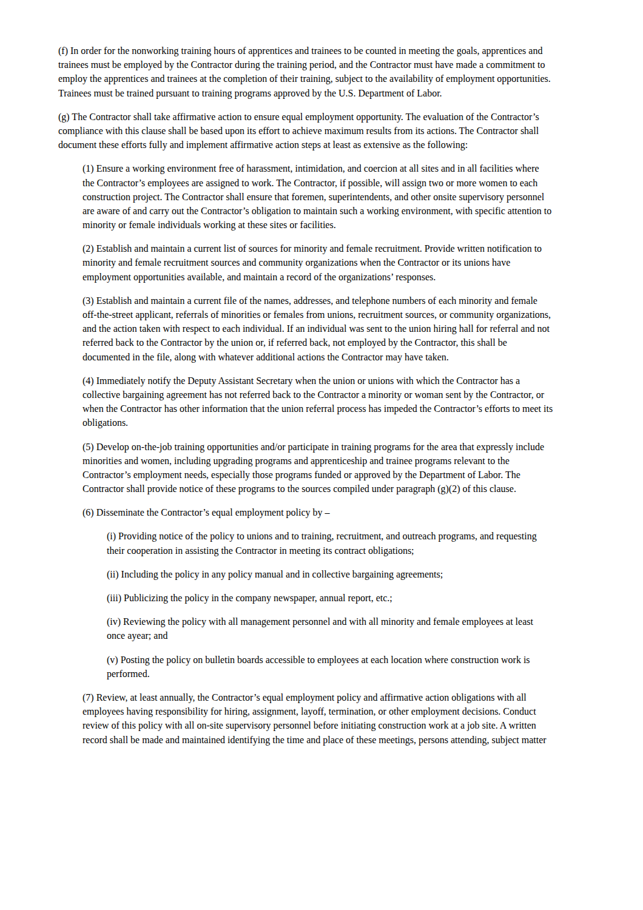(f) In order for the nonworking training hours of apprentices and trainees to be counted in meeting the goals, apprentices and trainees must be employed by the Contractor during the training period, and the Contractor must have made a commitment to employ the apprentices and trainees at the completion of their training, subject to the availability of employment opportunities. Trainees must be trained pursuant to training programs approved by the U.S. Department of Labor.
(g) The Contractor shall take affirmative action to ensure equal employment opportunity. The evaluation of the Contractor’s compliance with this clause shall be based upon its effort to achieve maximum results from its actions. The Contractor shall document these efforts fully and implement affirmative action steps at least as extensive as the following:
(1) Ensure a working environment free of harassment, intimidation, and coercion at all sites and in all facilities where the Contractor’s employees are assigned to work. The Contractor, if possible, will assign two or more women to each construction project. The Contractor shall ensure that foremen, superintendents, and other onsite supervisory personnel are aware of and carry out the Contractor’s obligation to maintain such a working environment, with specific attention to minority or female individuals working at these sites or facilities.
(2) Establish and maintain a current list of sources for minority and female recruitment. Provide written notification to minority and female recruitment sources and community organizations when the Contractor or its unions have employment opportunities available, and maintain a record of the organizations’ responses.
(3) Establish and maintain a current file of the names, addresses, and telephone numbers of each minority and female off-the-street applicant, referrals of minorities or females from unions, recruitment sources, or community organizations, and the action taken with respect to each individual. If an individual was sent to the union hiring hall for referral and not referred back to the Contractor by the union or, if referred back, not employed by the Contractor, this shall be documented in the file, along with whatever additional actions the Contractor may have taken.
(4) Immediately notify the Deputy Assistant Secretary when the union or unions with which the Contractor has a collective bargaining agreement has not referred back to the Contractor a minority or woman sent by the Contractor, or when the Contractor has other information that the union referral process has impeded the Contractor’s efforts to meet its obligations.
(5) Develop on-the-job training opportunities and/or participate in training programs for the area that expressly include minorities and women, including upgrading programs and apprenticeship and trainee programs relevant to the Contractor’s employment needs, especially those programs funded or approved by the Department of Labor. The Contractor shall provide notice of these programs to the sources compiled under paragraph (g)(2) of this clause.
(6) Disseminate the Contractor’s equal employment policy by –
(i) Providing notice of the policy to unions and to training, recruitment, and outreach programs, and requesting their cooperation in assisting the Contractor in meeting its contract obligations;
(ii) Including the policy in any policy manual and in collective bargaining agreements;
(iii) Publicizing the policy in the company newspaper, annual report, etc.;
(iv) Reviewing the policy with all management personnel and with all minority and female employees at least once ayear; and
(v) Posting the policy on bulletin boards accessible to employees at each location where construction work is performed.
(7) Review, at least annually, the Contractor’s equal employment policy and affirmative action obligations with all employees having responsibility for hiring, assignment, layoff, termination, or other employment decisions. Conduct review of this policy with all on-site supervisory personnel before initiating construction work at a job site. A written record shall be made and maintained identifying the time and place of these meetings, persons attending, subject matter